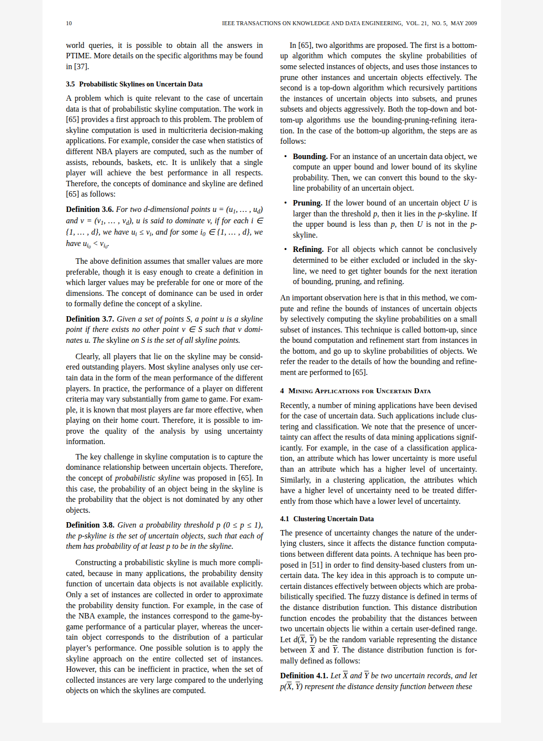10 IEEE Transactions on Knowledge and Data Engineering, Vol. 21, No. 5, May 2009
world queries, it is possible to obtain all the answers in PTIME. More details on the specific algorithms may be found in [37].
3.5 Probabilistic Skylines on Uncertain Data
A problem which is quite relevant to the case of uncertain data is that of probabilistic skyline computation. The work in [65] provides a first approach to this problem. The problem of skyline computation is used in multicriteria decision-making applications. For example, consider the case when statistics of different NBA players are computed, such as the number of assists, rebounds, baskets, etc. It is unlikely that a single player will achieve the best performance in all respects. Therefore, the concepts of dominance and skyline are defined [65] as follows:
Definition 3.6. For two d-dimensional points u = (u 1, … , ud) and v = (v 1, … , vd), u is said to dominate v, if for each i ∈ {1, … , d}, we have ui ≤ vi, and for some i 0 ∈ {1, … , d}, we have ui0 < vi0.
The above definition assumes that smaller values are more preferable, though it is easy enough to create a definition in which larger values may be preferable for one or more of the dimensions. The concept of dominance can be used in order to formally define the concept of a skyline.
Definition 3.7. Given a set of points S, a point u is a skyline point if there exists no other point v ∈ S such that v dominates u. The skyline on S is the set of all skyline points.
Clearly, all players that lie on the skyline may be considered outstanding players. Most skyline analyses only use certain data in the form of the mean performance of the different players. In practice, the performance of a player on different criteria may vary substantially from game to game. For example, it is known that most players are far more effective, when playing on their home court. Therefore, it is possible to improve the quality of the analysis by using uncertainty information.
The key challenge in skyline computation is to capture the dominance relationship between uncertain objects. Therefore, the concept of probabilistic skyline was proposed in [65]. In this case, the probability of an object being in the skyline is the probability that the object is not dominated by any other objects.
Definition 3.8. Given a probability threshold p (0 ≤ p ≤ 1), the p-skyline is the set of uncertain objects, such that each of them has probability of at least p to be in the skyline.
Constructing a probabilistic skyline is much more complicated, because in many applications, the probability density function of uncertain data objects is not available explicitly. Only a set of instances are collected in order to approximate the probability density function. For example, in the case of the NBA example, the instances correspond to the game-by-game performance of a particular player, whereas the uncertain object corresponds to the distribution of a particular player’s performance. One possible solution is to apply the skyline approach on the entire collected set of instances. However, this can be inefficient in practice, when the set of collected instances are very large compared to the underlying objects on which the skylines are computed.
In [65], two algorithms are proposed. The first is a bottom-up algorithm which computes the skyline probabilities of some selected instances of objects, and uses those instances to prune other instances and uncertain objects effectively. The second is a top-down algorithm which recursively partitions the instances of uncertain objects into subsets, and prunes subsets and objects aggressively. Both the top-down and bottom-up algorithms use the bounding-pruning-refining iteration. In the case of the bottom-up algorithm, the steps are as follows:
Bounding. For an instance of an uncertain data object, we compute an upper bound and lower bound of its skyline probability. Then, we can convert this bound to the skyline probability of an uncertain object.
Pruning. If the lower bound of an uncertain object U is larger than the threshold p, then it lies in the p-skyline. If the upper bound is less than p, then U is not in the p-skyline.
Refining. For all objects which cannot be conclusively determined to be either excluded or included in the skyline, we need to get tighter bounds for the next iteration of bounding, pruning, and refining.
An important observation here is that in this method, we compute and refine the bounds of instances of uncertain objects by selectively computing the skyline probabilities on a small subset of instances. This technique is called bottom-up, since the bound computation and refinement start from instances in the bottom, and go up to skyline probabilities of objects. We refer the reader to the details of how the bounding and refinement are performed to [65].
4 Mining Applications for Uncertain Data
Recently, a number of mining applications have been devised for the case of uncertain data. Such applications include clustering and classification. We note that the presence of uncertainty can affect the results of data mining applications significantly. For example, in the case of a classification application, an attribute which has lower uncertainty is more useful than an attribute which has a higher level of uncertainty. Similarly, in a clustering application, the attributes which have a higher level of uncertainty need to be treated differently from those which have a lower level of uncertainty.
4.1 Clustering Uncertain Data
The presence of uncertainty changes the nature of the underlying clusters, since it affects the distance function computations between different data points. A technique has been proposed in [51] in order to find density-based clusters from uncertain data. The key idea in this approach is to compute uncertain distances effectively between objects which are probabilistically specified. The fuzzy distance is defined in terms of the distance distribution function. This distance distribution function encodes the probability that the distances between two uncertain objects lie within a certain user-defined range. Let d(X, Y) be the random variable representing the distance between X and Y. The distance distribution function is formally defined as follows:
Definition 4.1. Let X and Y be two uncertain records, and let p(X, Y) represent the distance density function between these